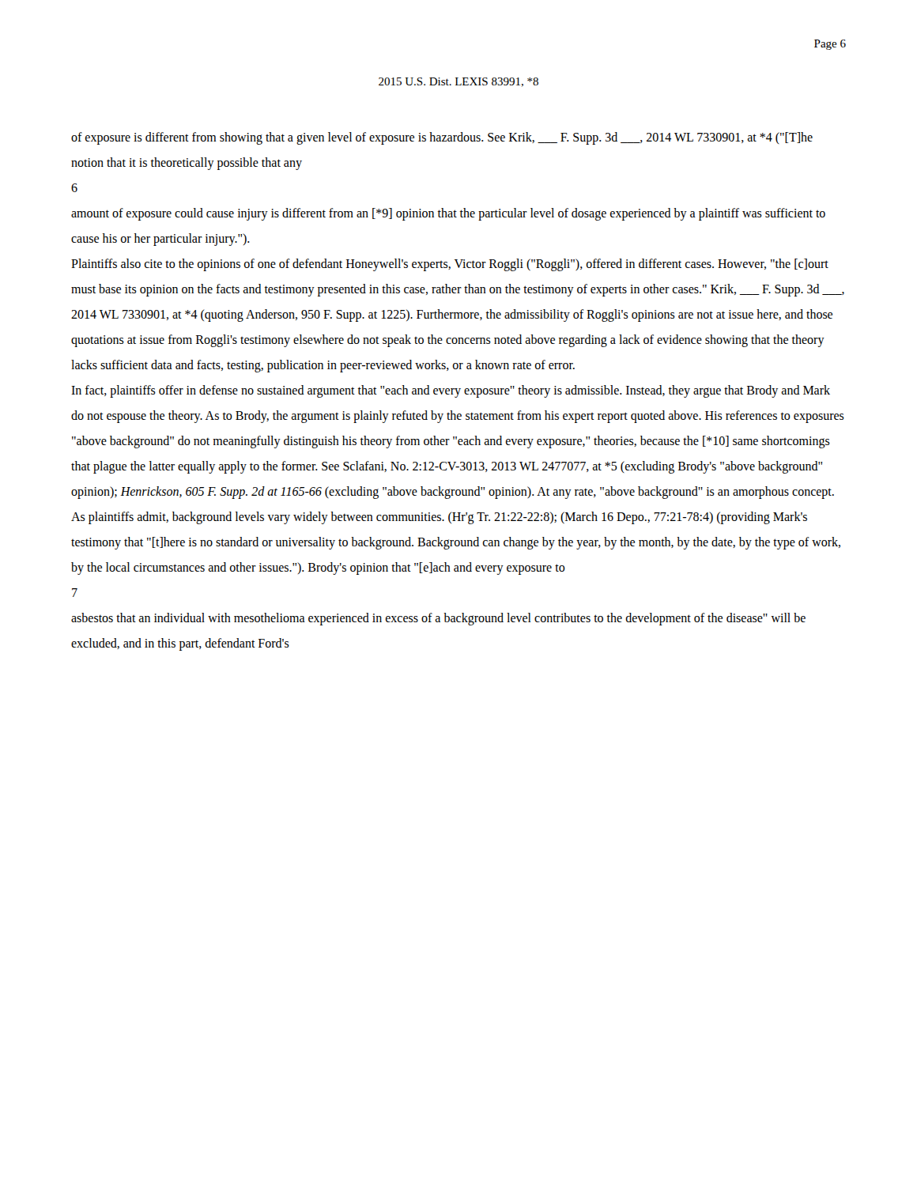Page 6
2015 U.S. Dist. LEXIS 83991, *8
of exposure is different from showing that a given level of exposure is hazardous. See Krik, ___ F. Supp. 3d ___, 2014 WL 7330901, at *4 ("[T]he notion that it is theoretically possible that any
6
amount of exposure could cause injury is different from an [*9] opinion that the particular level of dosage experienced by a plaintiff was sufficient to cause his or her particular injury.").
Plaintiffs also cite to the opinions of one of defendant Honeywell's experts, Victor Roggli ("Roggli"), offered in different cases. However, "the [c]ourt must base its opinion on the facts and testimony presented in this case, rather than on the testimony of experts in other cases." Krik, ___ F. Supp. 3d ___, 2014 WL 7330901, at *4 (quoting Anderson, 950 F. Supp. at 1225). Furthermore, the admissibility of Roggli's opinions are not at issue here, and those quotations at issue from Roggli's testimony elsewhere do not speak to the concerns noted above regarding a lack of evidence showing that the theory lacks sufficient data and facts, testing, publication in peer-reviewed works, or a known rate of error.
In fact, plaintiffs offer in defense no sustained argument that "each and every exposure" theory is admissible. Instead, they argue that Brody and Mark do not espouse the theory. As to Brody, the argument is plainly refuted by the statement from his expert report quoted above. His references to exposures "above background" do not meaningfully distinguish his theory from other "each and every exposure," theories, because the [*10] same shortcomings that plague the latter equally apply to the former. See Sclafani, No. 2:12-CV-3013, 2013 WL 2477077, at *5 (excluding Brody's "above background" opinion); Henrickson, 605 F. Supp. 2d at 1165-66 (excluding "above background" opinion). At any rate, "above background" is an amorphous concept. As plaintiffs admit, background levels vary widely between communities. (Hr'g Tr. 21:22-22:8); (March 16 Depo., 77:21-78:4) (providing Mark's testimony that "[t]here is no standard or universality to background. Background can change by the year, by the month, by the date, by the type of work, by the local circumstances and other issues."). Brody's opinion that "[e]ach and every exposure to
7
asbestos that an individual with mesothelioma experienced in excess of a background level contributes to the development of the disease" will be excluded, and in this part, defendant Ford's